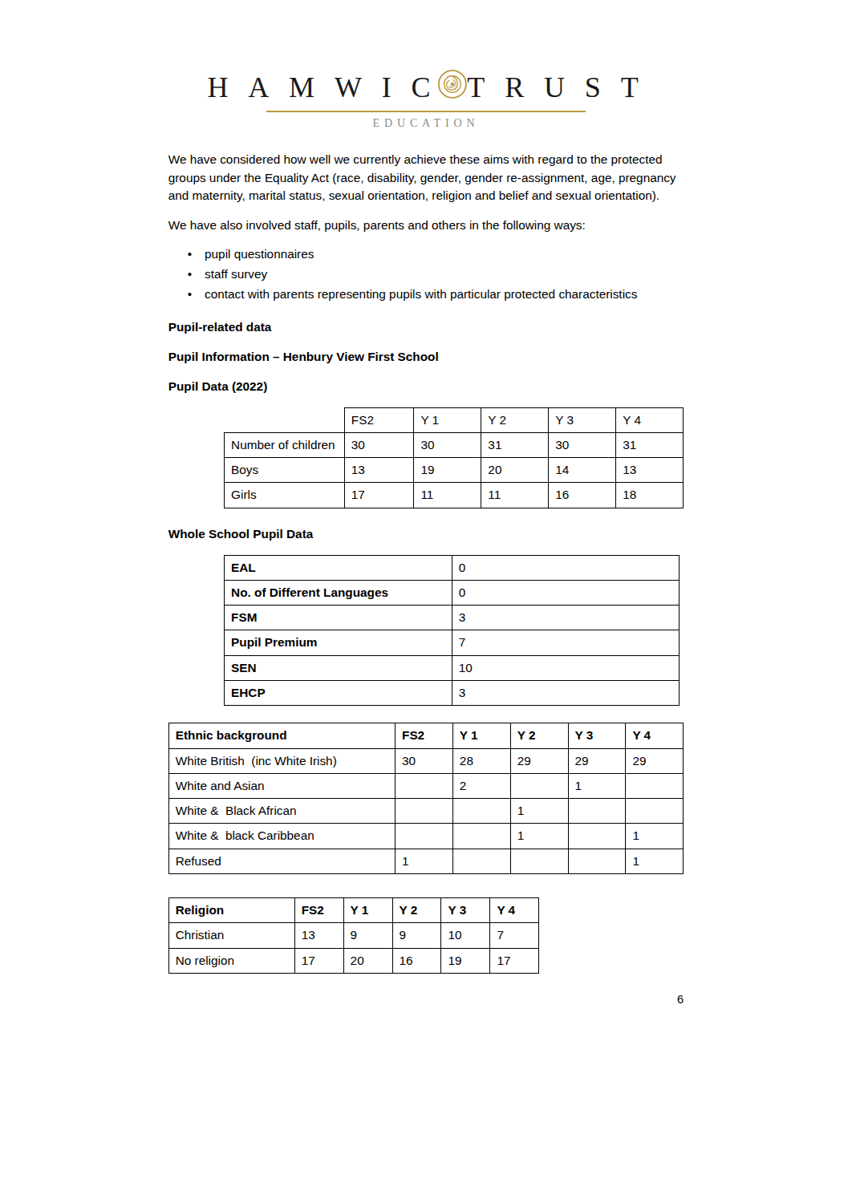H A M W I C T R U S T
Education
We have considered how well we currently achieve these aims with regard to the protected groups under the Equality Act (race, disability, gender, gender re-assignment, age, pregnancy and maternity, marital status, sexual orientation, religion and belief and sexual orientation).
We have also involved staff, pupils, parents and others in the following ways:
pupil questionnaires
staff survey
contact with parents representing pupils with particular protected characteristics
Pupil-related data
Pupil Information – Henbury View First School
Pupil Data (2022)
| | FS2 | Y 1 | Y 2 | Y 3 | Y 4 |
| Number of children | 30 | 30 | 31 | 30 | 31 |
| Boys | 13 | 19 | 20 | 14 | 13 |
| Girls | 17 | 11 | 11 | 16 | 18 |
Whole School Pupil Data
| EAL | 0 |
| No. of Different Languages | 0 |
| FSM | 3 |
| Pupil Premium | 7 |
| SEN | 10 |
| EHCP | 3 |
| Ethnic background | FS2 | Y 1 | Y 2 | Y 3 | Y 4 |
| White British (inc White Irish) | 30 | 28 | 29 | 29 | 29 |
| White and Asian | | 2 | | 1 | |
| White & Black African | | | 1 | | |
| White & black Caribbean | | | 1 | | 1 |
| Refused | 1 | | | | 1 |
| Religion | FS2 | Y 1 | Y 2 | Y 3 | Y 4 |
| Christian | 13 | 9 | 9 | 10 | 7 |
| No religion | 17 | 20 | 16 | 19 | 17 |
6